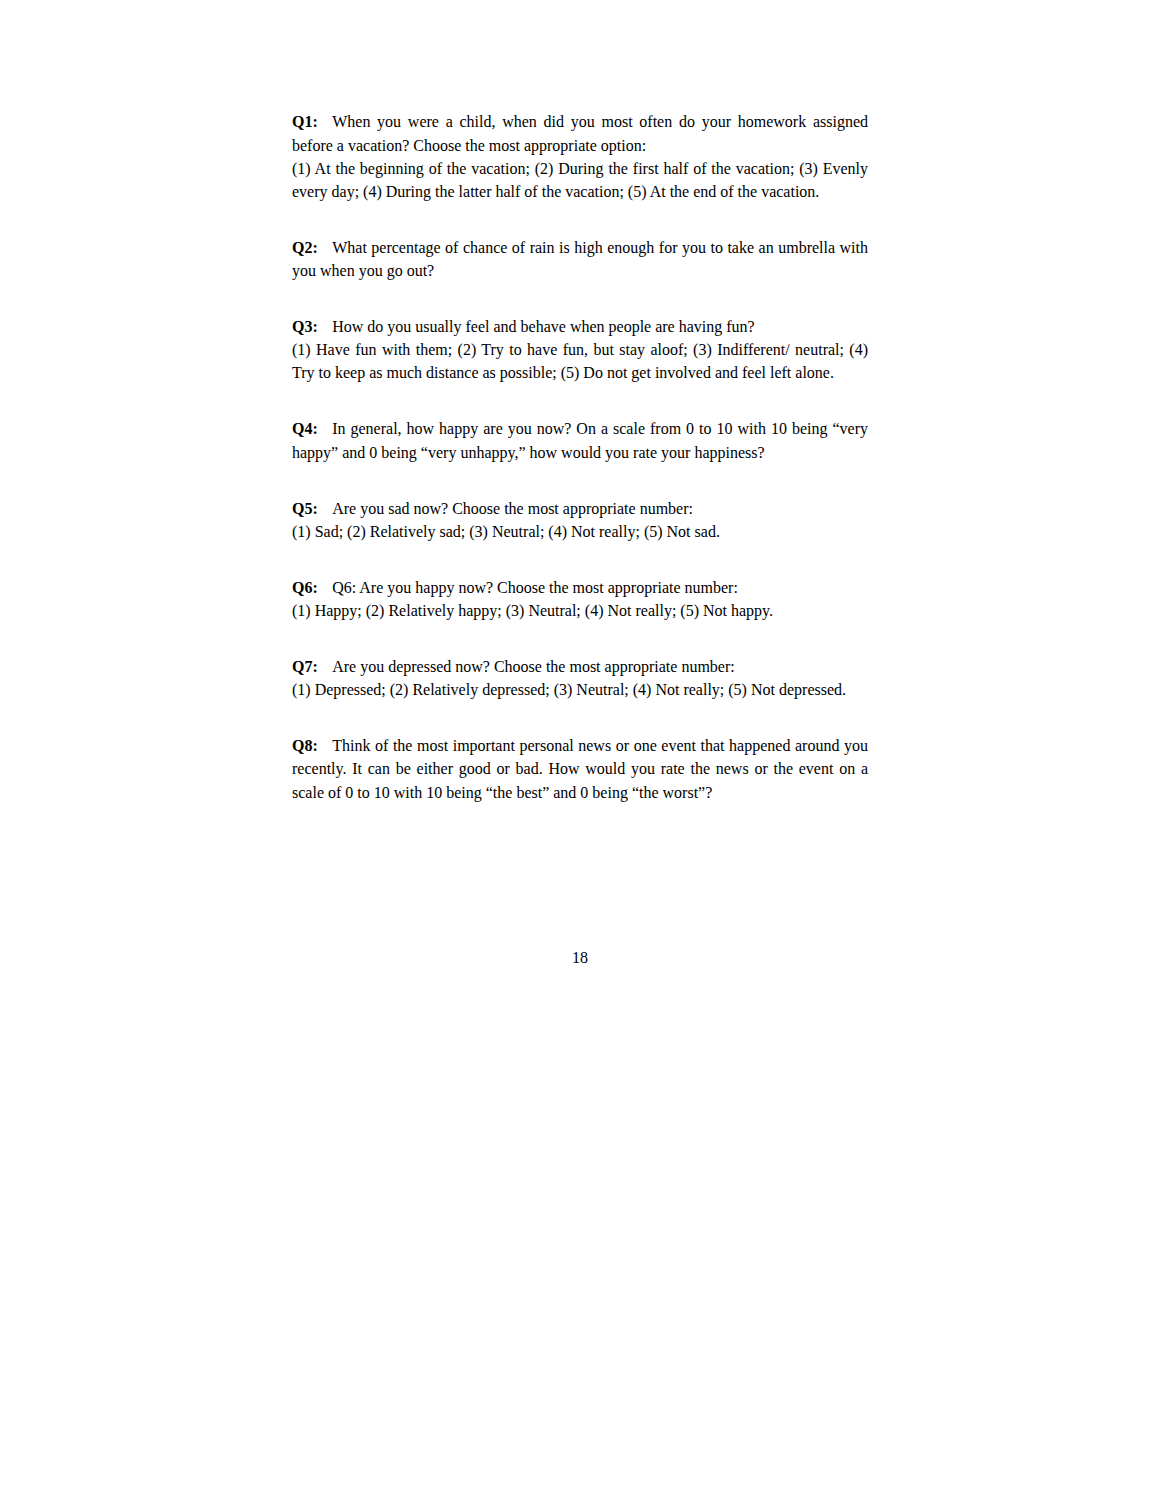Q1: When you were a child, when did you most often do your homework assigned before a vacation? Choose the most appropriate option:
(1) At the beginning of the vacation; (2) During the first half of the vacation; (3) Evenly every day; (4) During the latter half of the vacation; (5) At the end of the vacation.
Q2: What percentage of chance of rain is high enough for you to take an umbrella with you when you go out?
Q3: How do you usually feel and behave when people are having fun?
(1) Have fun with them; (2) Try to have fun, but stay aloof; (3) Indifferent/ neutral; (4) Try to keep as much distance as possible; (5) Do not get involved and feel left alone.
Q4: In general, how happy are you now? On a scale from 0 to 10 with 10 being “very happy” and 0 being “very unhappy,” how would you rate your happiness?
Q5: Are you sad now? Choose the most appropriate number:
(1) Sad; (2) Relatively sad; (3) Neutral; (4) Not really; (5) Not sad.
Q6: Q6: Are you happy now? Choose the most appropriate number:
(1) Happy; (2) Relatively happy; (3) Neutral; (4) Not really; (5) Not happy.
Q7: Are you depressed now? Choose the most appropriate number:
(1) Depressed; (2) Relatively depressed; (3) Neutral; (4) Not really; (5) Not depressed.
Q8: Think of the most important personal news or one event that happened around you recently. It can be either good or bad. How would you rate the news or the event on a scale of 0 to 10 with 10 being “the best” and 0 being “the worst”?
18